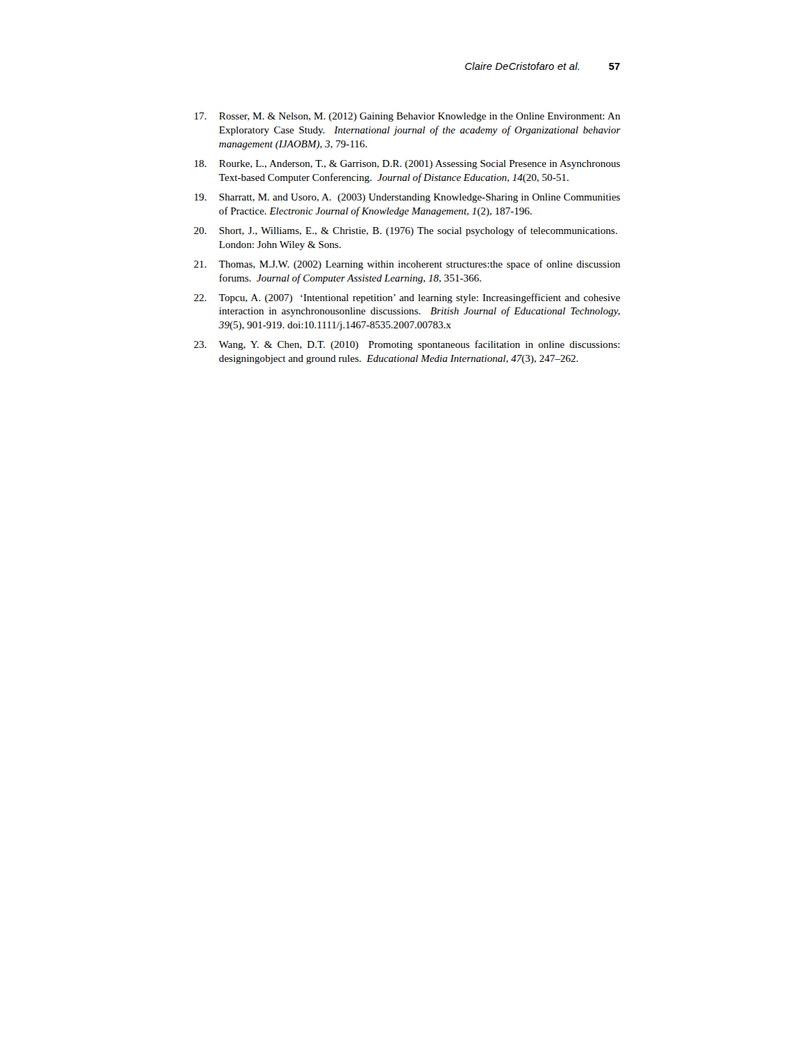Claire DeCristofaro et al. 57
17. Rosser, M. & Nelson, M. (2012) Gaining Behavior Knowledge in the Online Environment: An Exploratory Case Study. International journal of the academy of Organizational behavior management (IJAOBM), 3, 79-116.
18. Rourke, L., Anderson, T., & Garrison, D.R. (2001) Assessing Social Presence in Asynchronous Text-based Computer Conferencing. Journal of Distance Education, 14(20, 50-51.
19. Sharratt, M. and Usoro, A. (2003) Understanding Knowledge-Sharing in Online Communities of Practice. Electronic Journal of Knowledge Management, 1(2), 187-196.
20. Short, J., Williams, E., & Christie, B. (1976) The social psychology of telecommunications. London: John Wiley & Sons.
21. Thomas, M.J.W. (2002) Learning within incoherent structures:the space of online discussion forums. Journal of Computer Assisted Learning, 18, 351-366.
22. Topcu, A. (2007) ‘Intentional repetition’ and learning style: Increasingefficient and cohesive interaction in asynchronousonline discussions. British Journal of Educational Technology, 39(5), 901-919. doi:10.1111/j.1467-8535.2007.00783.x
23. Wang, Y. & Chen, D.T. (2010) Promoting spontaneous facilitation in online discussions: designingobject and ground rules. Educational Media International, 47(3), 247–262.